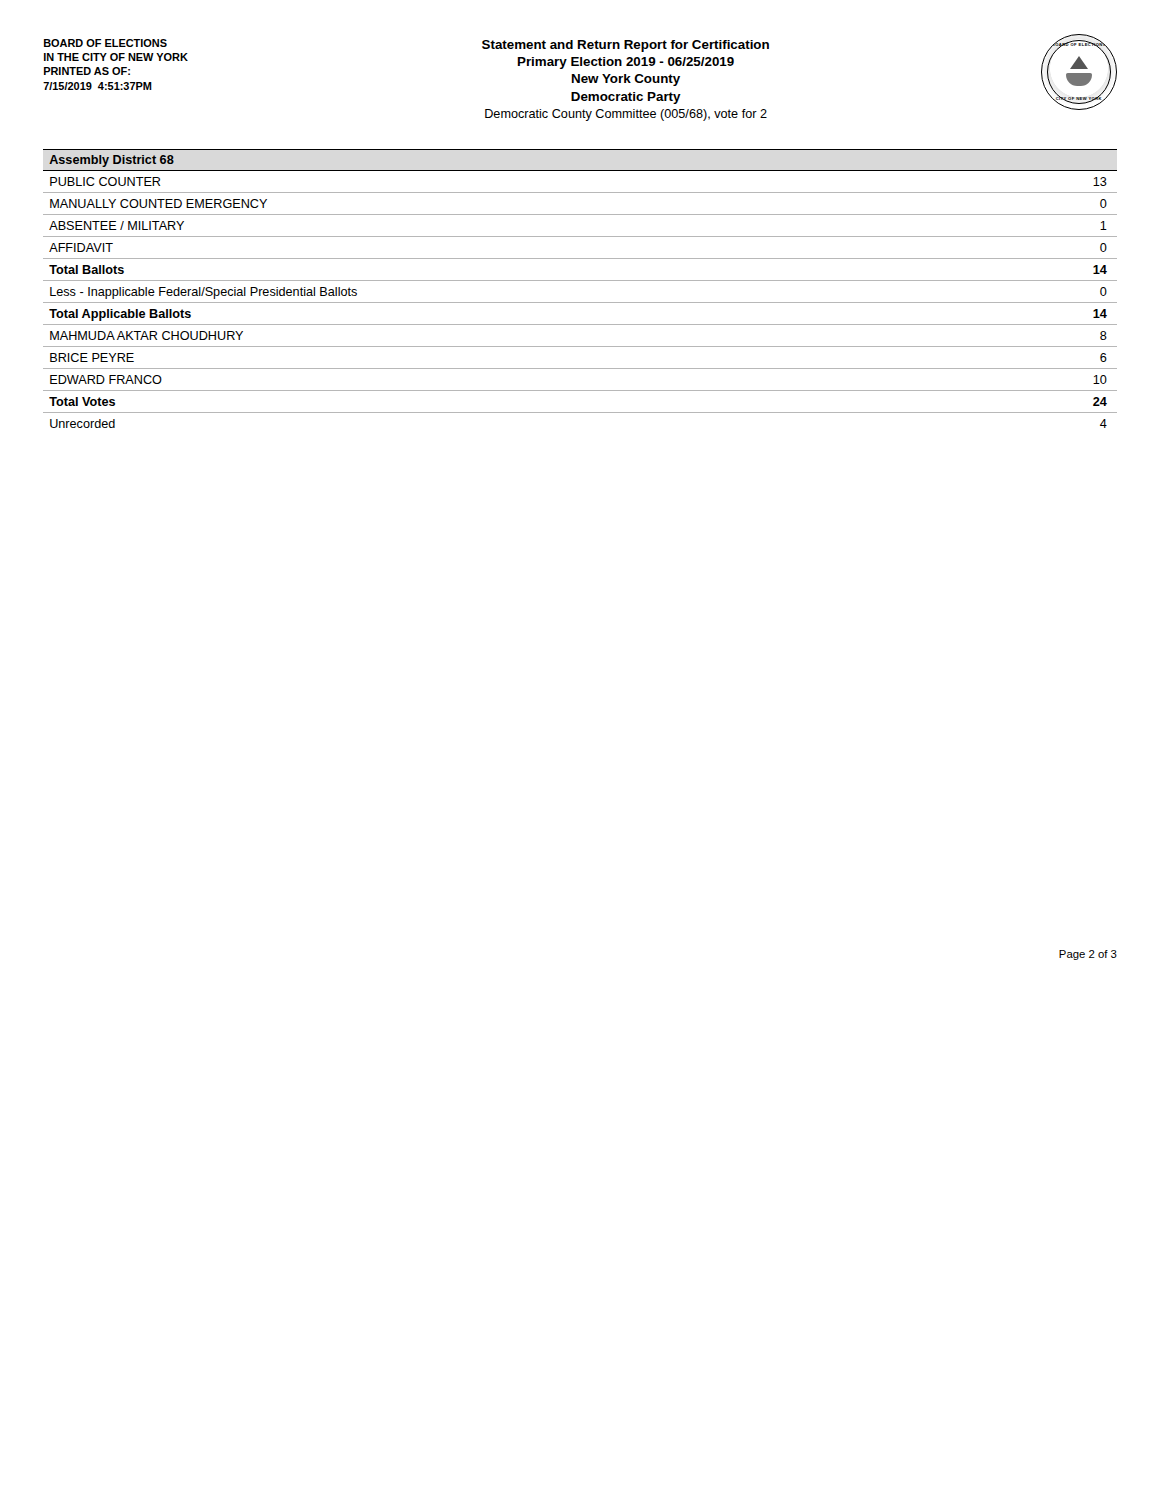BOARD OF ELECTIONS
IN THE CITY OF NEW YORK
PRINTED AS OF:
7/15/2019 4:51:37PM
Statement and Return Report for Certification
Primary Election 2019 - 06/25/2019
New York County
Democratic Party
Democratic County Committee (005/68), vote for 2
BOARD OF ELECTIONS
CITY OF NEW YORK
Assembly District 68
| PUBLIC COUNTER | 13 |
| MANUALLY COUNTED EMERGENCY | 0 |
| ABSENTEE / MILITARY | 1 |
| AFFIDAVIT | 0 |
| Total Ballots | 14 |
| Less - Inapplicable Federal/Special Presidential Ballots | 0 |
| Total Applicable Ballots | 14 |
| MAHMUDA AKTAR CHOUDHURY | 8 |
| BRICE PEYRE | 6 |
| EDWARD FRANCO | 10 |
| Total Votes | 24 |
| Unrecorded | 4 |
Page 2 of 3